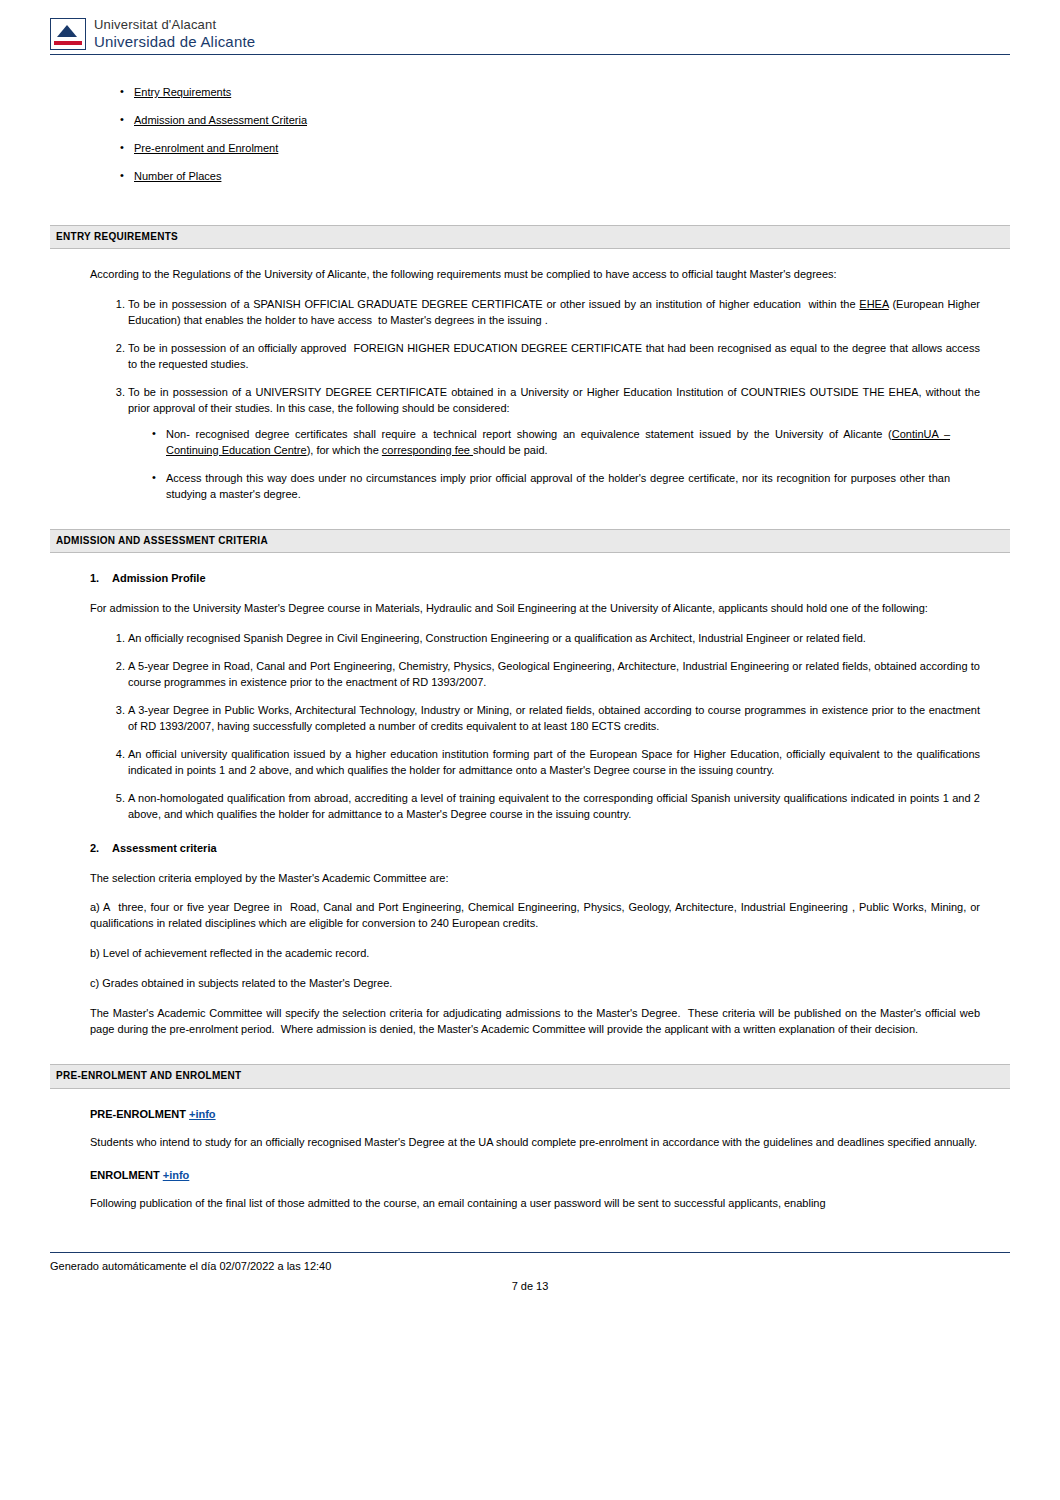Universitat d'Alacant
Universidad de Alicante
Entry Requirements
Admission and Assessment Criteria
Pre-enrolment and Enrolment
Number of Places
ENTRY REQUIREMENTS
According to the Regulations of the University of Alicante, the following requirements must be complied to have access to official taught Master's degrees:
To be in possession of a SPANISH OFFICIAL GRADUATE DEGREE CERTIFICATE or other issued by an institution of higher education within the EHEA (European Higher Education) that enables the holder to have access to Master's degrees in the issuing .
To be in possession of an officially approved FOREIGN HIGHER EDUCATION DEGREE CERTIFICATE that had been recognised as equal to the degree that allows access to the requested studies.
To be in possession of a UNIVERSITY DEGREE CERTIFICATE obtained in a University or Higher Education Institution of COUNTRIES OUTSIDE THE EHEA, without the prior approval of their studies. In this case, the following should be considered:
Non- recognised degree certificates shall require a technical report showing an equivalence statement issued by the University of Alicante (ContinUA – Continuing Education Centre), for which the corresponding fee should be paid.
Access through this way does under no circumstances imply prior official approval of the holder's degree certificate, nor its recognition for purposes other than studying a master's degree.
ADMISSION AND ASSESSMENT CRITERIA
1. Admission Profile
For admission to the University Master's Degree course in Materials, Hydraulic and Soil Engineering at the University of Alicante, applicants should hold one of the following:
An officially recognised Spanish Degree in Civil Engineering, Construction Engineering or a qualification as Architect, Industrial Engineer or related field.
A 5-year Degree in Road, Canal and Port Engineering, Chemistry, Physics, Geological Engineering, Architecture, Industrial Engineering or related fields, obtained according to course programmes in existence prior to the enactment of RD 1393/2007.
A 3-year Degree in Public Works, Architectural Technology, Industry or Mining, or related fields, obtained according to course programmes in existence prior to the enactment of RD 1393/2007, having successfully completed a number of credits equivalent to at least 180 ECTS credits.
An official university qualification issued by a higher education institution forming part of the European Space for Higher Education, officially equivalent to the qualifications indicated in points 1 and 2 above, and which qualifies the holder for admittance onto a Master's Degree course in the issuing country.
A non-homologated qualification from abroad, accrediting a level of training equivalent to the corresponding official Spanish university qualifications indicated in points 1 and 2 above, and which qualifies the holder for admittance to a Master's Degree course in the issuing country.
2. Assessment criteria
The selection criteria employed by the Master's Academic Committee are:
a) A three, four or five year Degree in Road, Canal and Port Engineering, Chemical Engineering, Physics, Geology, Architecture, Industrial Engineering , Public Works, Mining, or qualifications in related disciplines which are eligible for conversion to 240 European credits.
b) Level of achievement reflected in the academic record.
c) Grades obtained in subjects related to the Master's Degree.
The Master's Academic Committee will specify the selection criteria for adjudicating admissions to the Master's Degree. These criteria will be published on the Master's official web page during the pre-enrolment period. Where admission is denied, the Master's Academic Committee will provide the applicant with a written explanation of their decision.
PRE-ENROLMENT AND ENROLMENT
PRE-ENROLMENT +info
Students who intend to study for an officially recognised Master's Degree at the UA should complete pre-enrolment in accordance with the guidelines and deadlines specified annually.
ENROLMENT +info
Following publication of the final list of those admitted to the course, an email containing a user password will be sent to successful applicants, enabling
Generado automáticamente el día 02/07/2022 a las 12:40
7 de 13